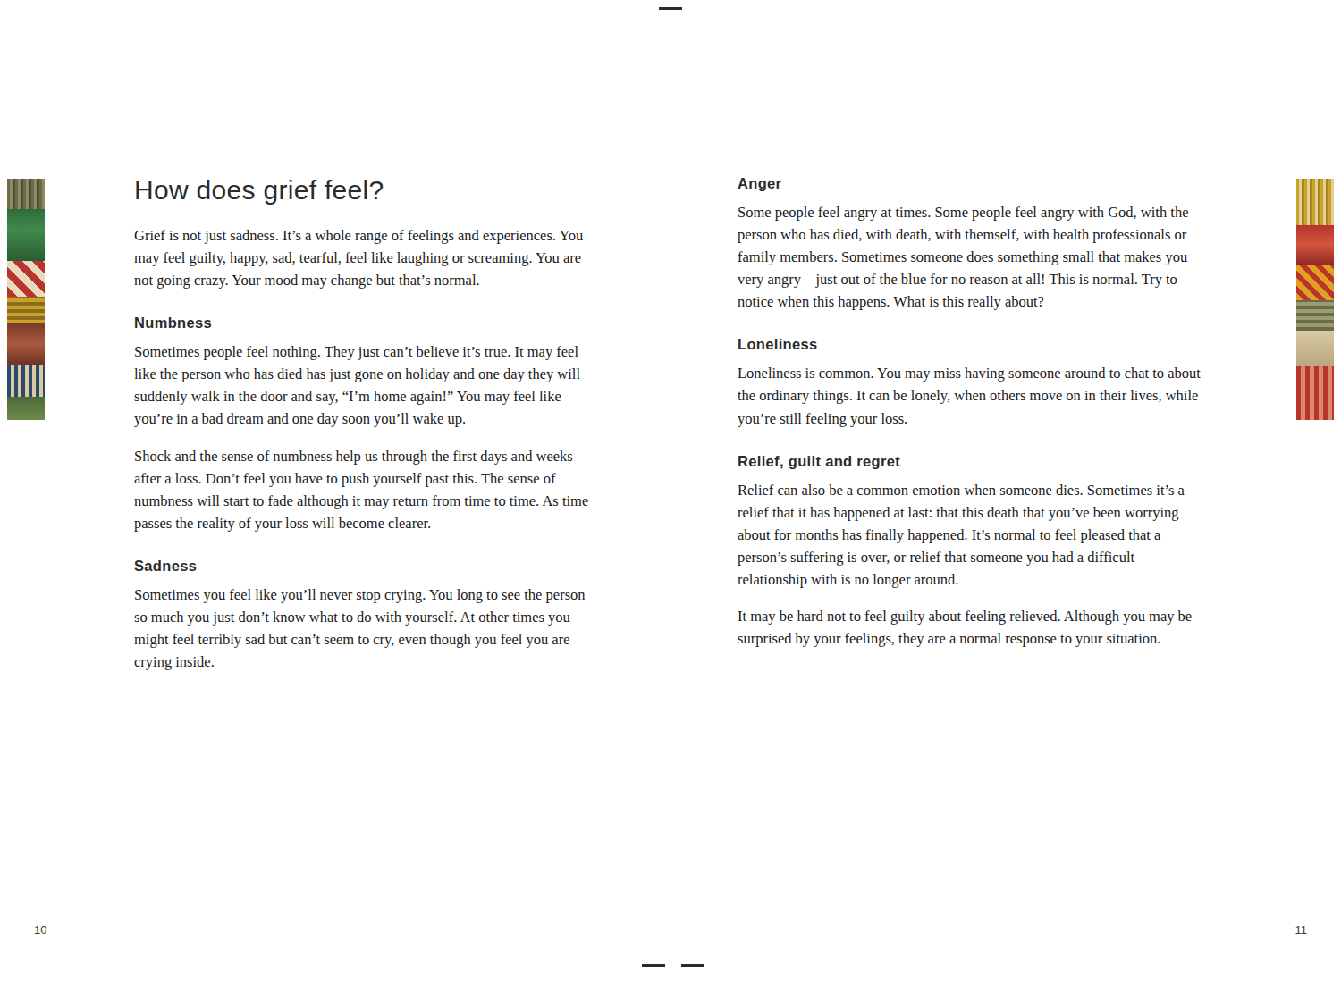How does grief feel?
Grief is not just sadness. It’s a whole range of feelings and experiences. You may feel guilty, happy, sad, tearful, feel like laughing or screaming. You are not going crazy. Your mood may change but that’s normal.
Numbness
Sometimes people feel nothing. They just can’t believe it’s true. It may feel like the person who has died has just gone on holiday and one day they will suddenly walk in the door and say, “I’m home again!” You may feel like you’re in a bad dream and one day soon you’ll wake up.
Shock and the sense of numbness help us through the first days and weeks after a loss. Don’t feel you have to push yourself past this. The sense of numbness will start to fade although it may return from time to time. As time passes the reality of your loss will become clearer.
Sadness
Sometimes you feel like you’ll never stop crying. You long to see the person so much you just don’t know what to do with yourself. At other times you might feel terribly sad but can’t seem to cry, even though you feel you are crying inside.
10
Anger
Some people feel angry at times. Some people feel angry with God, with the person who has died, with death, with themself, with health professionals or family members. Sometimes someone does something small that makes you very angry – just out of the blue for no reason at all! This is normal. Try to notice when this happens. What is this really about?
Loneliness
Loneliness is common. You may miss having someone around to chat to about the ordinary things. It can be lonely, when others move on in their lives, while you’re still feeling your loss.
Relief, guilt and regret
Relief can also be a common emotion when someone dies. Sometimes it’s a relief that it has happened at last: that this death that you’ve been worrying about for months has finally happened. It’s normal to feel pleased that a person’s suffering is over, or relief that someone you had a difficult relationship with is no longer around.
It may be hard not to feel guilty about feeling relieved. Although you may be surprised by your feelings, they are a normal response to your situation.
11